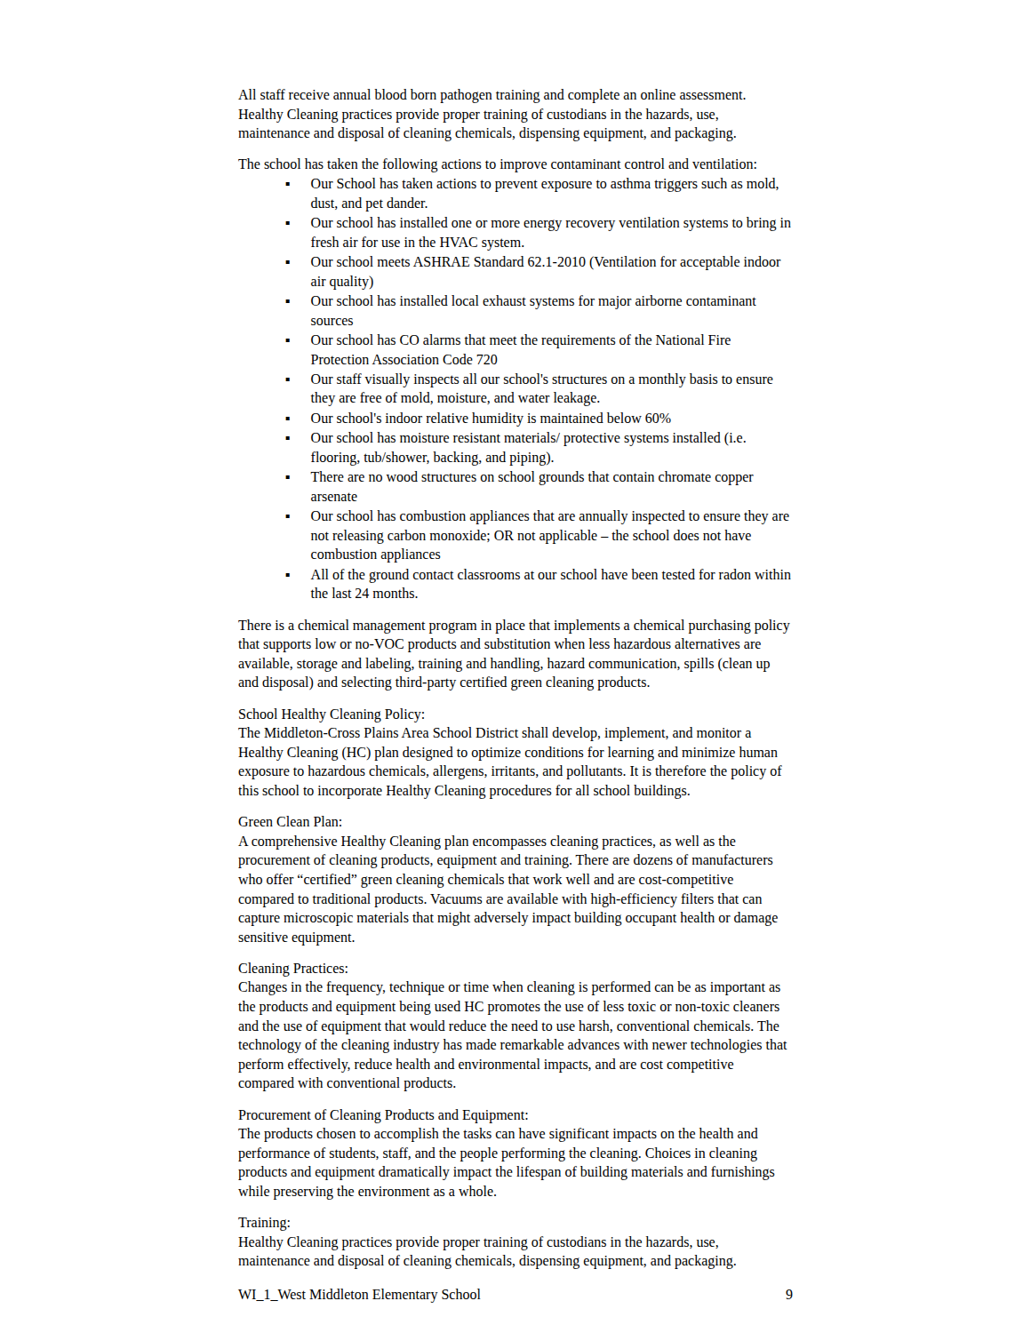All staff receive annual blood born pathogen training and complete an online assessment. Healthy Cleaning practices provide proper training of custodians in the hazards, use, maintenance and disposal of cleaning chemicals, dispensing equipment, and packaging.
The school has taken the following actions to improve contaminant control and ventilation:
Our School has taken actions to prevent exposure to asthma triggers such as mold, dust, and pet dander.
Our school has installed one or more energy recovery ventilation systems to bring in fresh air for use in the HVAC system.
Our school meets ASHRAE Standard 62.1-2010 (Ventilation for acceptable indoor air quality)
Our school has installed local exhaust systems for major airborne contaminant sources
Our school has CO alarms that meet the requirements of the National Fire Protection Association Code 720
Our staff visually inspects all our school's structures on a monthly basis to ensure they are free of mold, moisture, and water leakage.
Our school's indoor relative humidity is maintained below 60%
Our school has moisture resistant materials/ protective systems installed (i.e. flooring, tub/shower, backing, and piping).
There are no wood structures on school grounds that contain chromate copper arsenate
Our school has combustion appliances that are annually inspected to ensure they are not releasing carbon monoxide; OR not applicable – the school does not have combustion appliances
All of the ground contact classrooms at our school have been tested for radon within the last 24 months.
There is a chemical management program in place that implements a chemical purchasing policy that supports low or no-VOC products and substitution when less hazardous alternatives are available, storage and labeling, training and handling, hazard communication, spills (clean up and disposal) and selecting third-party certified green cleaning products.
School Healthy Cleaning Policy:
The Middleton-Cross Plains Area School District shall develop, implement, and monitor a Healthy Cleaning (HC) plan designed to optimize conditions for learning and minimize human exposure to hazardous chemicals, allergens, irritants, and pollutants. It is therefore the policy of this school to incorporate Healthy Cleaning procedures for all school buildings.
Green Clean Plan:
A comprehensive Healthy Cleaning plan encompasses cleaning practices, as well as the procurement of cleaning products, equipment and training. There are dozens of manufacturers who offer “certified” green cleaning chemicals that work well and are cost-competitive compared to traditional products. Vacuums are available with high-efficiency filters that can capture microscopic materials that might adversely impact building occupant health or damage sensitive equipment.
Cleaning Practices:
Changes in the frequency, technique or time when cleaning is performed can be as important as the products and equipment being used HC promotes the use of less toxic or non-toxic cleaners and the use of equipment that would reduce the need to use harsh, conventional chemicals. The technology of the cleaning industry has made remarkable advances with newer technologies that perform effectively, reduce health and environmental impacts, and are cost competitive compared with conventional products.
Procurement of Cleaning Products and Equipment:
The products chosen to accomplish the tasks can have significant impacts on the health and performance of students, staff, and the people performing the cleaning. Choices in cleaning products and equipment dramatically impact the lifespan of building materials and furnishings while preserving the environment as a whole.
Training:
Healthy Cleaning practices provide proper training of custodians in the hazards, use, maintenance and disposal of cleaning chemicals, dispensing equipment, and packaging.
WI_1_West Middleton Elementary School 9